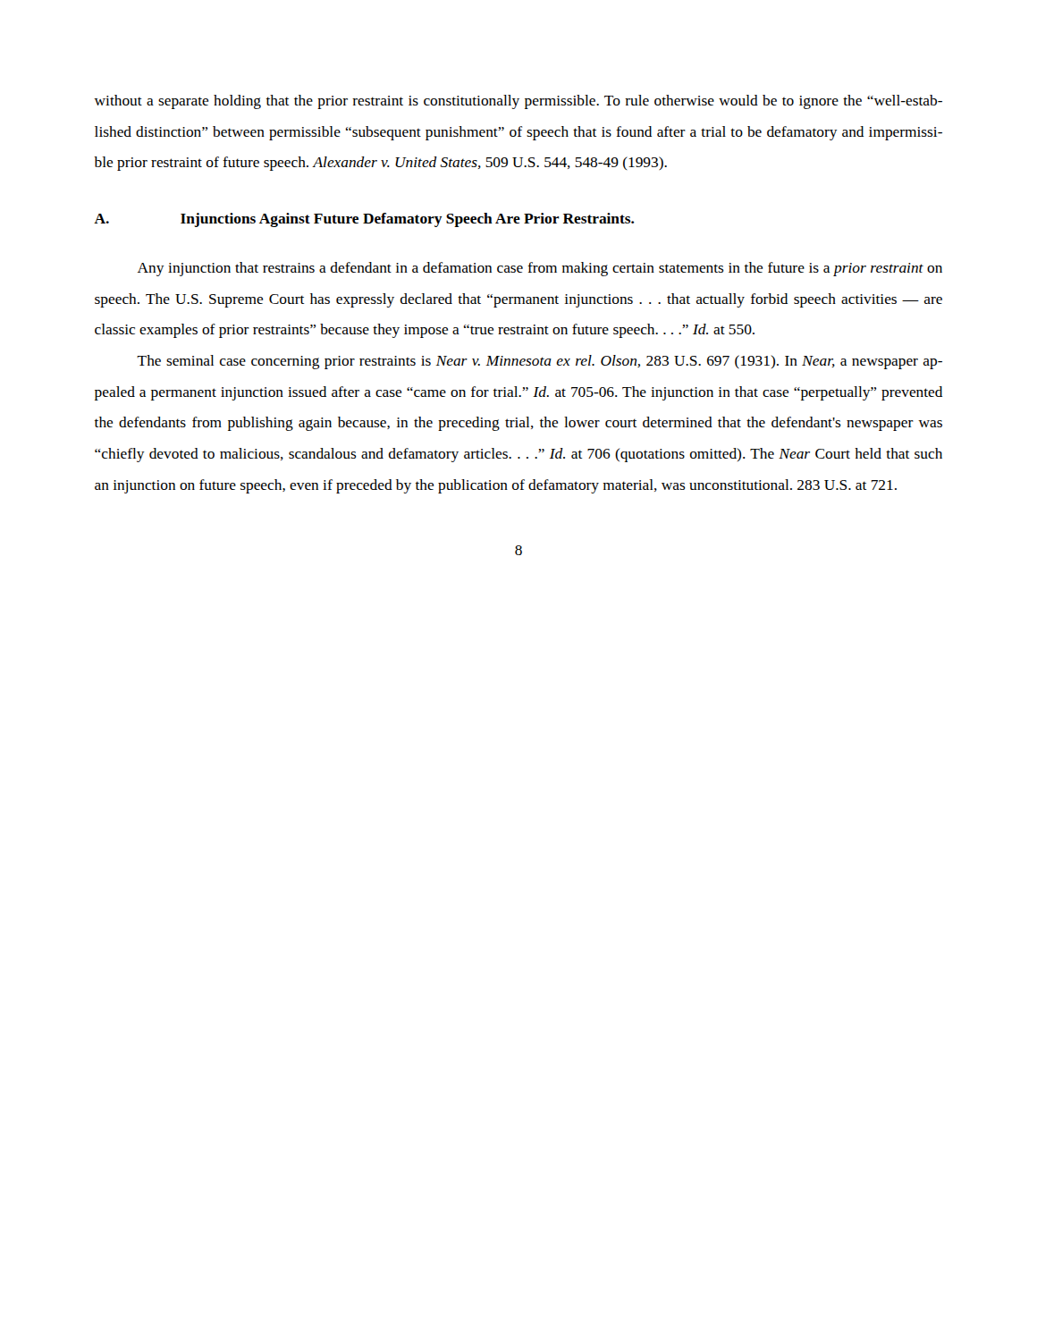without a separate holding that the prior restraint is constitutionally permissible. To rule otherwise would be to ignore the “well-established distinction” between permissible “subsequent punishment” of speech that is found after a trial to be defamatory and impermissible prior restraint of future speech. Alexander v. United States, 509 U.S. 544, 548-49 (1993).
A. Injunctions Against Future Defamatory Speech Are Prior Restraints.
Any injunction that restrains a defendant in a defamation case from making certain statements in the future is a prior restraint on speech. The U.S. Supreme Court has expressly declared that “permanent injunctions . . . that actually forbid speech activities — are classic examples of prior restraints” because they impose a “true restraint on future speech. . . .” Id. at 550.
The seminal case concerning prior restraints is Near v. Minnesota ex rel. Olson, 283 U.S. 697 (1931). In Near, a newspaper appealed a permanent injunction issued after a case “came on for trial.” Id. at 705-06. The injunction in that case “perpetually” prevented the defendants from publishing again because, in the preceding trial, the lower court determined that the defendant's newspaper was “chiefly devoted to malicious, scandalous and defamatory articles. . . .” Id. at 706 (quotations omitted). The Near Court held that such an injunction on future speech, even if preceded by the publication of defamatory material, was unconstitutional. 283 U.S. at 721.
8